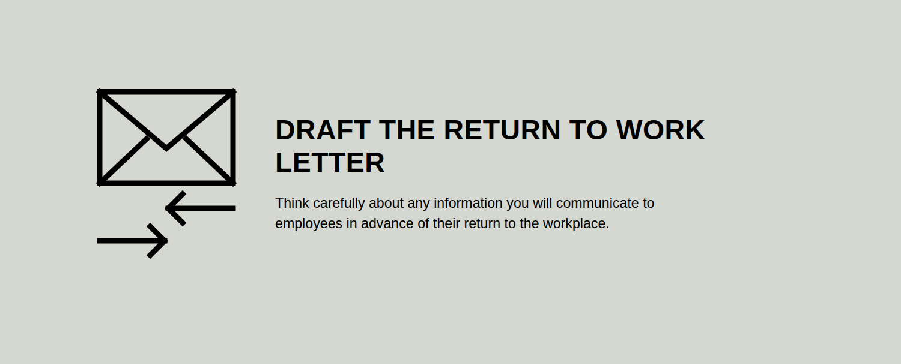Draft the Return to Work Letter
Think carefully about any information you will communicate to employees in advance of their return to the workplace.